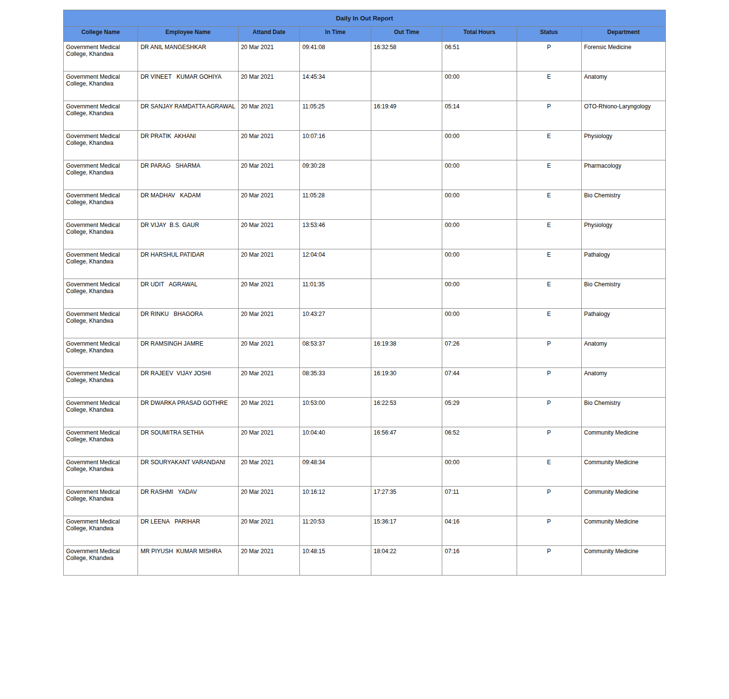Daily In Out Report
| College Name | Employee Name | Attand Date | In Time | Out Time | Total Hours | Status | Department |
| --- | --- | --- | --- | --- | --- | --- | --- |
| Government Medical College, Khandwa | DR ANIL MANGESHKAR | 20 Mar 2021 | 09:41:08 | 16:32:58 | 06:51 | P | Forensic Medicine |
| Government Medical College, Khandwa | DR VINEET KUMAR GOHIYA | 20 Mar 2021 | 14:45:34 | | 00:00 | E | Anatomy |
| Government Medical College, Khandwa | DR SANJAY RAMDATTA AGRAWAL | 20 Mar 2021 | 11:05:25 | 16:19:49 | 05:14 | P | OTO-Rhiono-Laryngology |
| Government Medical College, Khandwa | DR PRATIK AKHANI | 20 Mar 2021 | 10:07:16 | | 00:00 | E | Physiology |
| Government Medical College, Khandwa | DR PARAG SHARMA | 20 Mar 2021 | 09:30:28 | | 00:00 | E | Pharmacology |
| Government Medical College, Khandwa | DR MADHAV KADAM | 20 Mar 2021 | 11:05:28 | | 00:00 | E | Bio Chemistry |
| Government Medical College, Khandwa | DR VIJAY B.S. GAUR | 20 Mar 2021 | 13:53:46 | | 00:00 | E | Physiology |
| Government Medical College, Khandwa | DR HARSHUL PATIDAR | 20 Mar 2021 | 12:04:04 | | 00:00 | E | Pathalogy |
| Government Medical College, Khandwa | DR UDIT AGRAWAL | 20 Mar 2021 | 11:01:35 | | 00:00 | E | Bio Chemistry |
| Government Medical College, Khandwa | DR RINKU BHAGORA | 20 Mar 2021 | 10:43:27 | | 00:00 | E | Pathalogy |
| Government Medical College, Khandwa | DR RAMSINGH JAMRE | 20 Mar 2021 | 08:53:37 | 16:19:38 | 07:26 | P | Anatomy |
| Government Medical College, Khandwa | DR RAJEEV VIJAY JOSHI | 20 Mar 2021 | 08:35:33 | 16:19:30 | 07:44 | P | Anatomy |
| Government Medical College, Khandwa | DR DWARKA PRASAD GOTHRE | 20 Mar 2021 | 10:53:00 | 16:22:53 | 05:29 | P | Bio Chemistry |
| Government Medical College, Khandwa | DR SOUMITRA SETHIA | 20 Mar 2021 | 10:04:40 | 16:56:47 | 06:52 | P | Community Medicine |
| Government Medical College, Khandwa | DR SOURYAKANT VARANDANI | 20 Mar 2021 | 09:48:34 | | 00:00 | E | Community Medicine |
| Government Medical College, Khandwa | DR RASHMI YADAV | 20 Mar 2021 | 10:16:12 | 17:27:35 | 07:11 | P | Community Medicine |
| Government Medical College, Khandwa | DR LEENA PARIHAR | 20 Mar 2021 | 11:20:53 | 15:36:17 | 04:16 | P | Community Medicine |
| Government Medical College, Khandwa | MR PIYUSH KUMAR MISHRA | 20 Mar 2021 | 10:48:15 | 18:04:22 | 07:16 | P | Community Medicine |